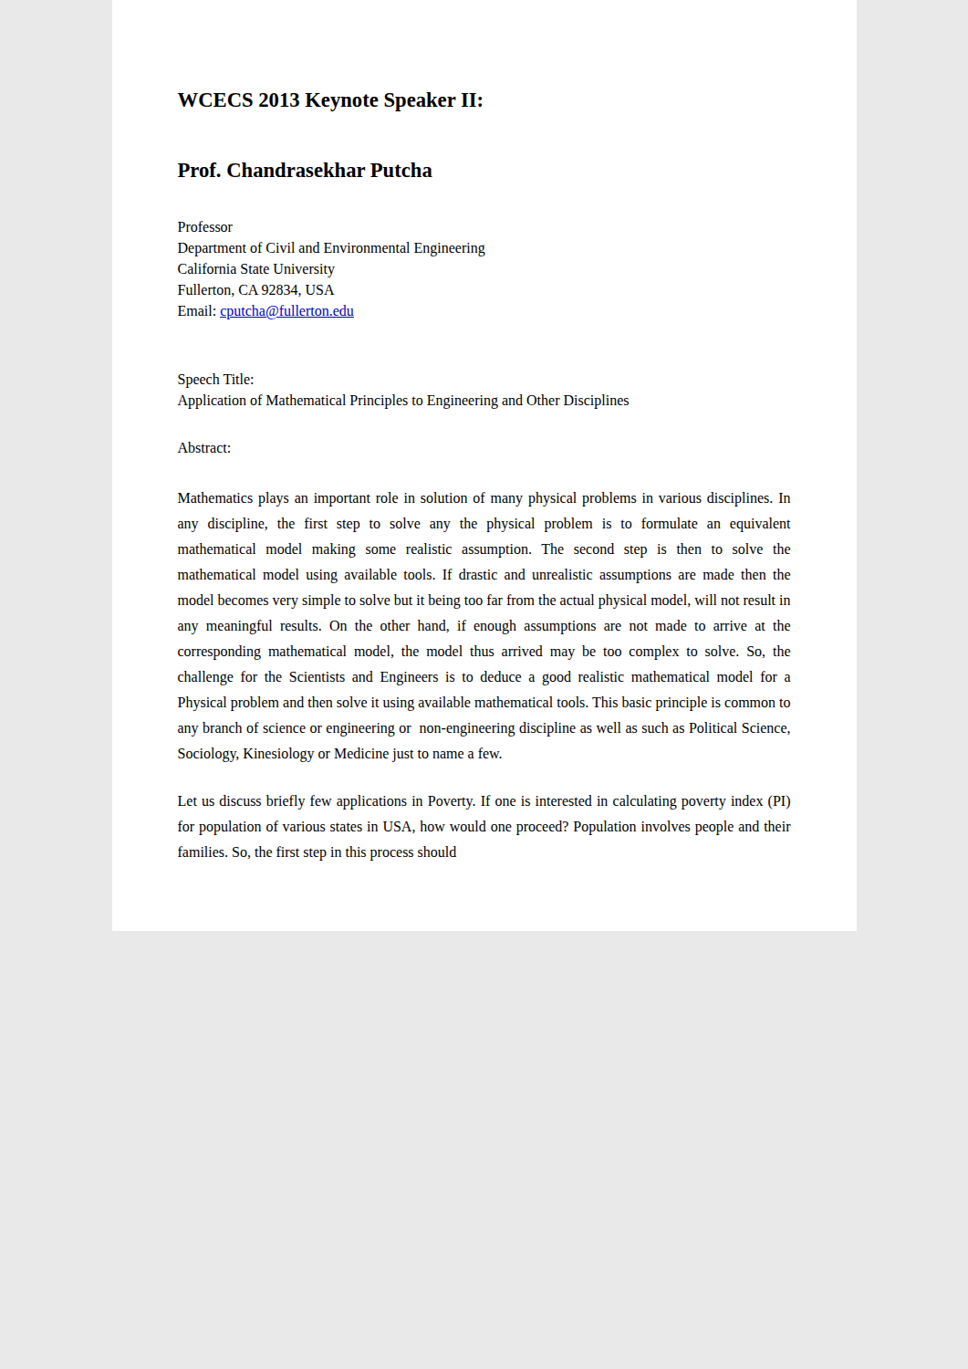WCECS 2013 Keynote Speaker II:
Prof. Chandrasekhar Putcha
Professor
Department of Civil and Environmental Engineering
California State University
Fullerton, CA 92834, USA
Email: cputcha@fullerton.edu
Speech Title:
Application of Mathematical Principles to Engineering and Other Disciplines
Abstract:
Mathematics plays an important role in solution of many physical problems in various disciplines. In any discipline, the first step to solve any the physical problem is to formulate an equivalent mathematical model making some realistic assumption. The second step is then to solve the mathematical model using available tools. If drastic and unrealistic assumptions are made then the model becomes very simple to solve but it being too far from the actual physical model, will not result in any meaningful results. On the other hand, if enough assumptions are not made to arrive at the corresponding mathematical model, the model thus arrived may be too complex to solve. So, the challenge for the Scientists and Engineers is to deduce a good realistic mathematical model for a Physical problem and then solve it using available mathematical tools. This basic principle is common to any branch of science or engineering or non-engineering discipline as well as such as Political Science, Sociology, Kinesiology or Medicine just to name a few.
Let us discuss briefly few applications in Poverty. If one is interested in calculating poverty index (PI) for population of various states in USA, how would one proceed? Population involves people and their families. So, the first step in this process should